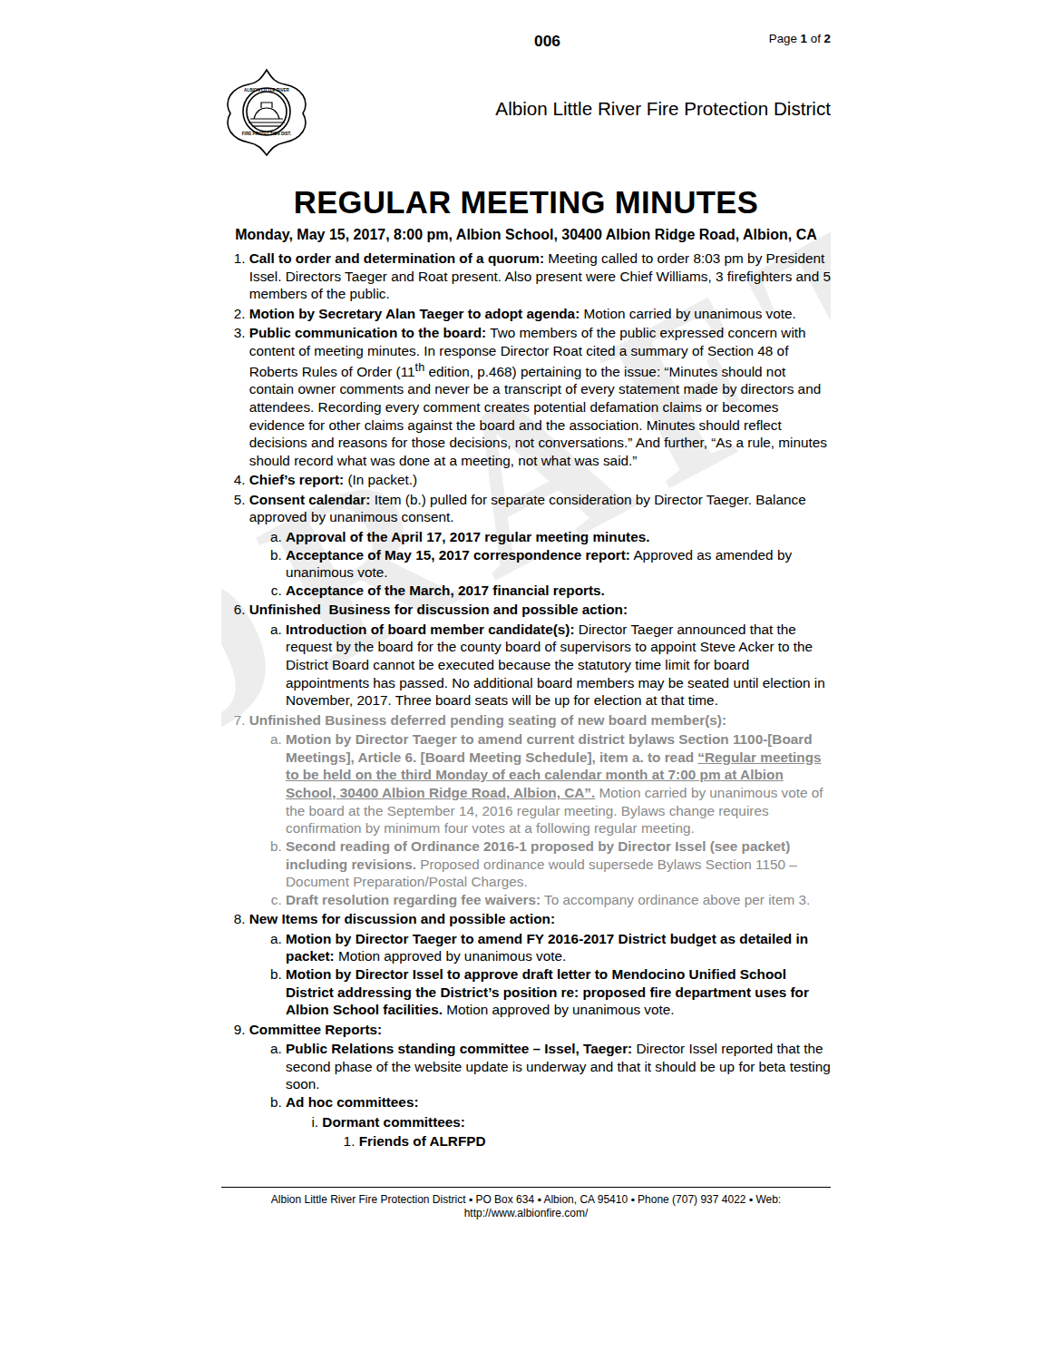DRAFT
006
Page 1 of 2
ALBION LITTLE RIVER FIRE PROTECTION DIST.
Albion Little River Fire Protection District
REGULAR MEETING MINUTES
Monday, May 15, 2017, 8:00 pm, Albion School, 30400 Albion Ridge Road, Albion, CA
Call to order and determination of a quorum: Meeting called to order 8:03 pm by President Issel. Directors Taeger and Roat present. Also present were Chief Williams, 3 firefighters and 5 members of the public.
Motion by Secretary Alan Taeger to adopt agenda: Motion carried by unanimous vote.
Public communication to the board: Two members of the public expressed concern with content of meeting minutes. In response Director Roat cited a summary of Section 48 of Roberts Rules of Order (11th edition, p.468) pertaining to the issue: “Minutes should not contain owner comments and never be a transcript of every statement made by directors and attendees. Recording every comment creates potential defamation claims or becomes evidence for other claims against the board and the association. Minutes should reflect decisions and reasons for those decisions, not conversations.” And further, “As a rule, minutes should record what was done at a meeting, not what was said.”
Chief’s report: (In packet.)
Consent calendar: Item (b.) pulled for separate consideration by Director Taeger. Balance approved by unanimous consent.
Approval of the April 17, 2017 regular meeting minutes.
Acceptance of May 15, 2017 correspondence report: Approved as amended by unanimous vote.
Acceptance of the March, 2017 financial reports.
Unfinished Business for discussion and possible action:
Introduction of board member candidate(s): Director Taeger announced that the request by the board for the county board of supervisors to appoint Steve Acker to the District Board cannot be executed because the statutory time limit for board appointments has passed. No additional board members may be seated until election in November, 2017. Three board seats will be up for election at that time.
Unfinished Business deferred pending seating of new board member(s):
Motion by Director Taeger to amend current district bylaws Section 1100-[Board Meetings], Article 6. [Board Meeting Schedule], item a. to read “Regular meetings to be held on the third Monday of each calendar month at 7:00 pm at Albion School, 30400 Albion Ridge Road, Albion, CA”. Motion carried by unanimous vote of the board at the September 14, 2016 regular meeting. Bylaws change requires confirmation by minimum four votes at a following regular meeting.
Second reading of Ordinance 2016-1 proposed by Director Issel (see packet) including revisions. Proposed ordinance would supersede Bylaws Section 1150 – Document Preparation/Postal Charges.
Draft resolution regarding fee waivers: To accompany ordinance above per item 3.
New Items for discussion and possible action:
Motion by Director Taeger to amend FY 2016-2017 District budget as detailed in packet: Motion approved by unanimous vote.
Motion by Director Issel to approve draft letter to Mendocino Unified School District addressing the District’s position re: proposed fire department uses for Albion School facilities. Motion approved by unanimous vote.
Committee Reports:
Public Relations standing committee – Issel, Taeger: Director Issel reported that the second phase of the website update is underway and that it should be up for beta testing soon.
Ad hoc committees:
Dormant committees:
Friends of ALRFPD
Albion Little River Fire Protection District ▪ PO Box 634 ▪ Albion, CA 95410 ▪ Phone (707) 937 4022 ▪ Web: http://www.albionfire.com/